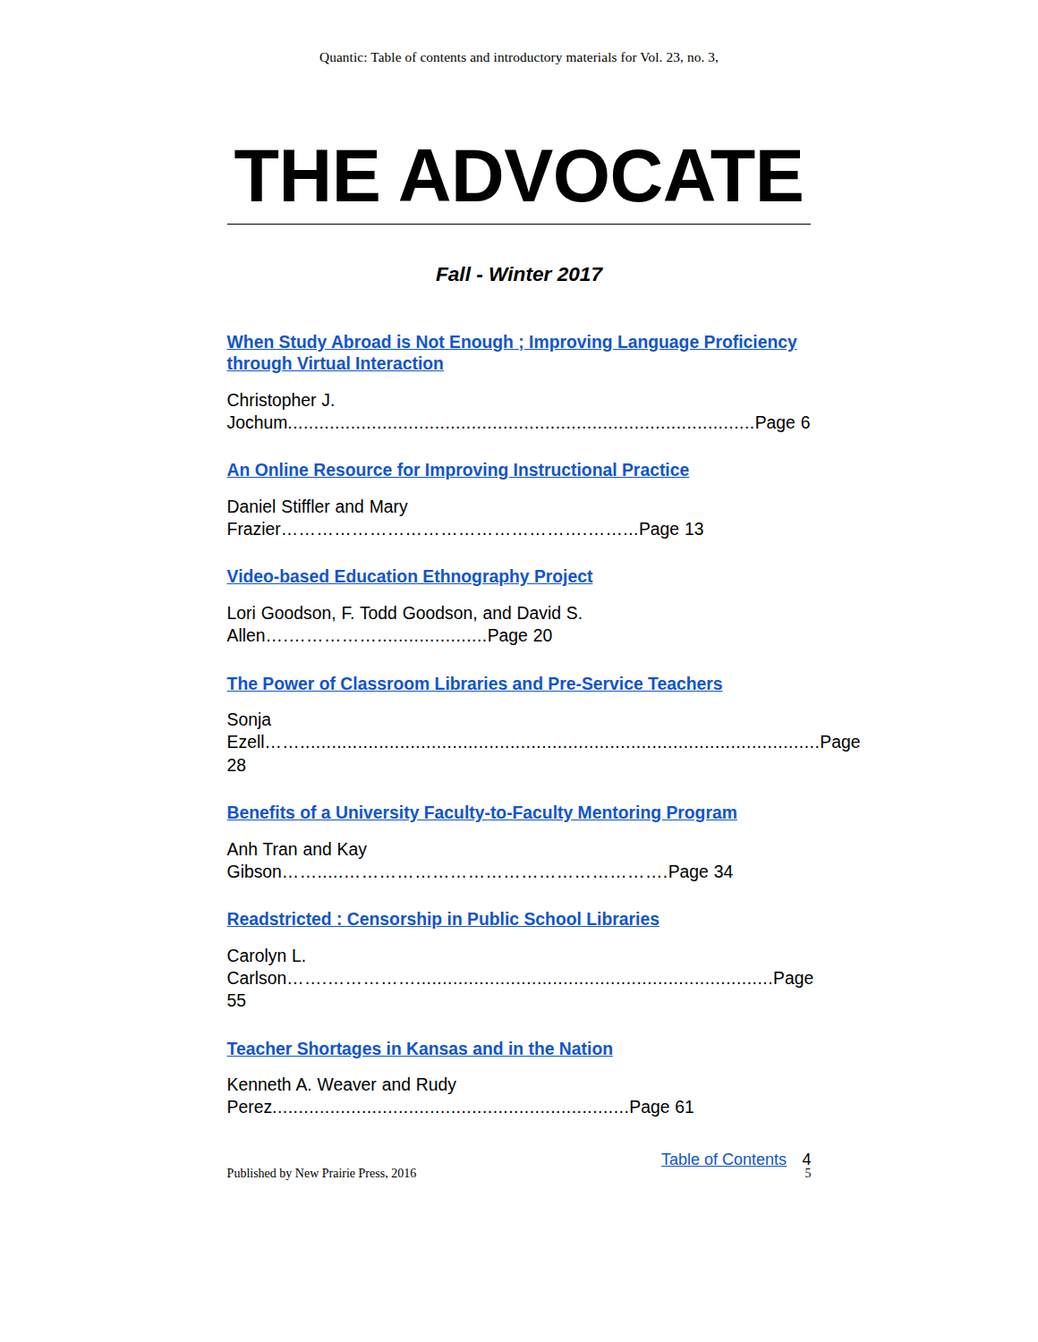Quantic: Table of contents and introductory materials for Vol. 23, no. 3,
THE ADVOCATE
Fall - Winter 2017
When Study Abroad is Not Enough ; Improving Language Proficiency through Virtual Interaction Christopher J. Jochum......................................................................................... Page 6
An Online Resource for Improving Instructional Practice Daniel Stiffler and Mary Frazier…………………………………………….……... Page 13
Video-based Education Ethnography Project Lori Goodson, F. Todd Goodson, and David S. Allen….……………..................... Page 20
The Power of Classroom Libraries and Pre-Service Teachers Sonja Ezell……................................................................................................... Page 28
Benefits of a University Faculty-to-Faculty Mentoring Program Anh Tran and Kay Gibson…….....………………………………………………. Page 34
Readstricted : Censorship in Public School Libraries Carolyn L. Carlson…….…………….................................................................... Page 55
Teacher Shortages in Kansas and in the Nation Kenneth A. Weaver and Rudy Perez.................................................................... Page 61
Table of Contents 4
Published by New Prairie Press, 2016 5